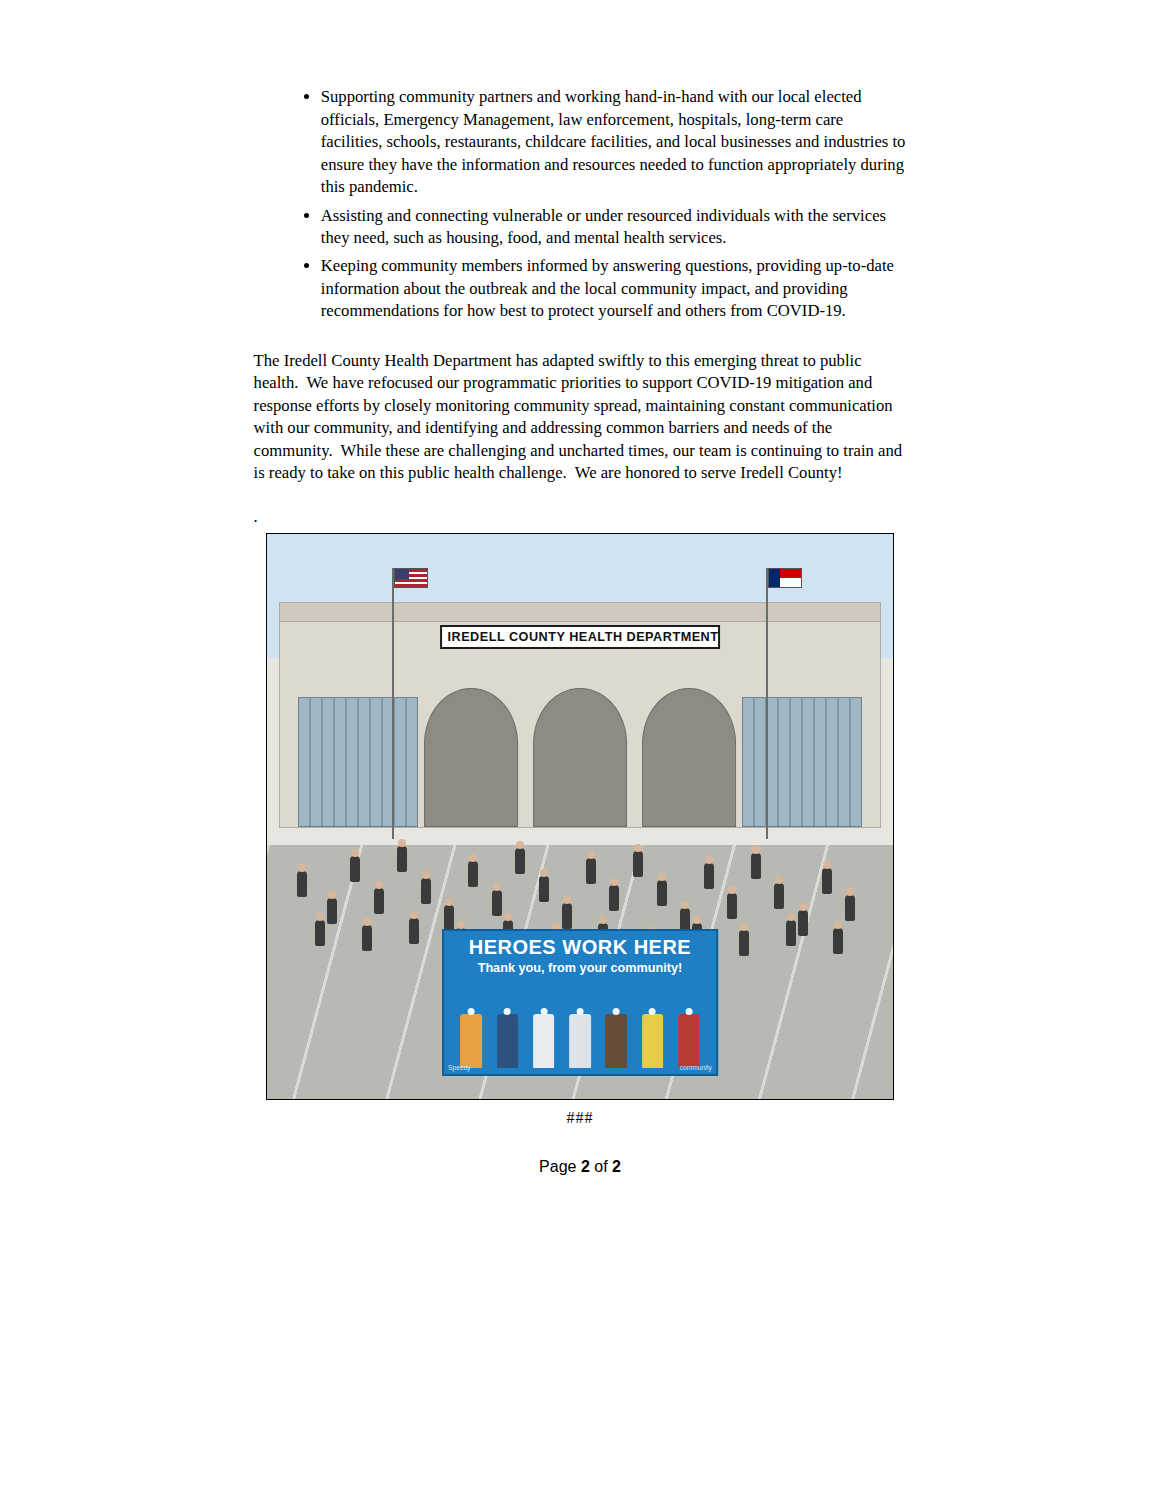Supporting community partners and working hand-in-hand with our local elected officials, Emergency Management, law enforcement, hospitals, long-term care facilities, schools, restaurants, childcare facilities, and local businesses and industries to ensure they have the information and resources needed to function appropriately during this pandemic.
Assisting and connecting vulnerable or under resourced individuals with the services they need, such as housing, food, and mental health services.
Keeping community members informed by answering questions, providing up-to-date information about the outbreak and the local community impact, and providing recommendations for how best to protect yourself and others from COVID-19.
The Iredell County Health Department has adapted swiftly to this emerging threat to public health. We have refocused our programmatic priorities to support COVID-19 mitigation and response efforts by closely monitoring community spread, maintaining constant communication with our community, and identifying and addressing common barriers and needs of the community. While these are challenging and uncharted times, our team is continuing to train and is ready to take on this public health challenge. We are honored to serve Iredell County!
.
IREDELL COUNTY HEALTH DEPARTMENT
HEROES WORK HERE
Thank you, from your community!
Speedy community
###
Page 2 of 2